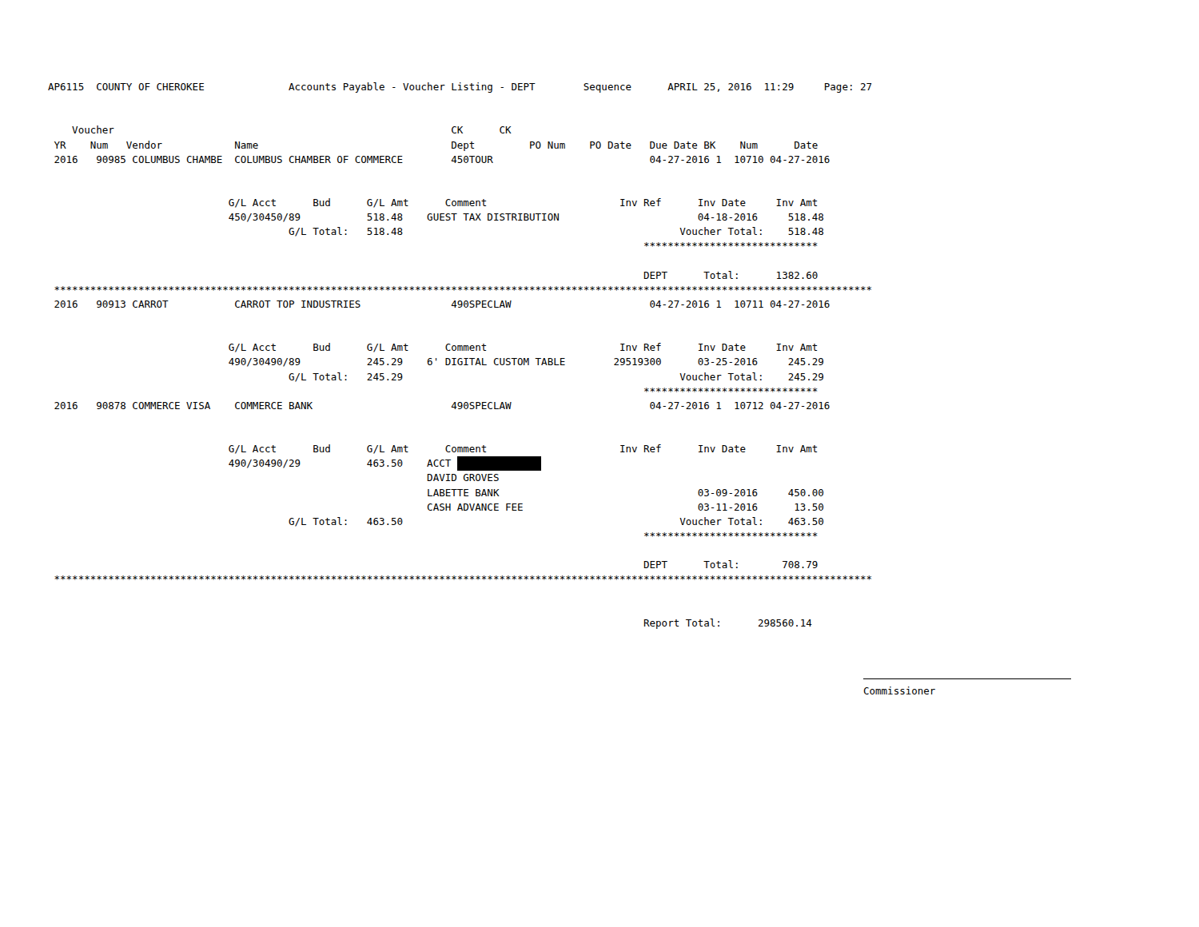AP6115  COUNTY OF CHEROKEE              Accounts Payable - Voucher Listing - DEPT        Sequence      APRIL 25, 2016  11:29     Page: 27


    Voucher                                                        CK      CK
 YR    Num   Vendor            Name                                Dept         PO Num    PO Date   Due Date BK    Num      Date
 2016   90985 COLUMBUS CHAMBE  COLUMBUS CHAMBER OF COMMERCE        450TOUR                          04-27-2016 1  10710 04-27-2016


                              G/L Acct      Bud      G/L Amt      Comment                      Inv Ref      Inv Date     Inv Amt
                              450/30450/89           518.48    GUEST TAX DISTRIBUTION                       04-18-2016     518.48
                                        G/L Total:   518.48                                              Voucher Total:    518.48
                                                                                                   *****************************

                                                                                                   DEPT      Total:      1382.60
 ****************************************************************************************************************************************
 2016   90913 CARROT           CARROT TOP INDUSTRIES               490SPECLAW                       04-27-2016 1  10711 04-27-2016


                              G/L Acct      Bud      G/L Amt      Comment                      Inv Ref      Inv Date     Inv Amt
                              490/30490/89           245.29    6' DIGITAL CUSTOM TABLE        29519300      03-25-2016     245.29
                                        G/L Total:   245.29                                              Voucher Total:    245.29
                                                                                                   *****************************
 2016   90878 COMMERCE VISA    COMMERCE BANK                       490SPECLAW                       04-27-2016 1  10712 04-27-2016


                              G/L Acct      Bud      G/L Amt      Comment                      Inv Ref      Inv Date     Inv Amt
                              490/30490/29           463.50    ACCT  
                                                               DAVID GROVES
                                                               LABETTE BANK                                 03-09-2016     450.00
                                                               CASH ADVANCE FEE                             03-11-2016      13.50
                                        G/L Total:   463.50                                              Voucher Total:    463.50
                                                                                                   *****************************

                                                                                                   DEPT      Total:       708.79
 ****************************************************************************************************************************************


                                                                                                   Report Total:      298560.14
Commissioner